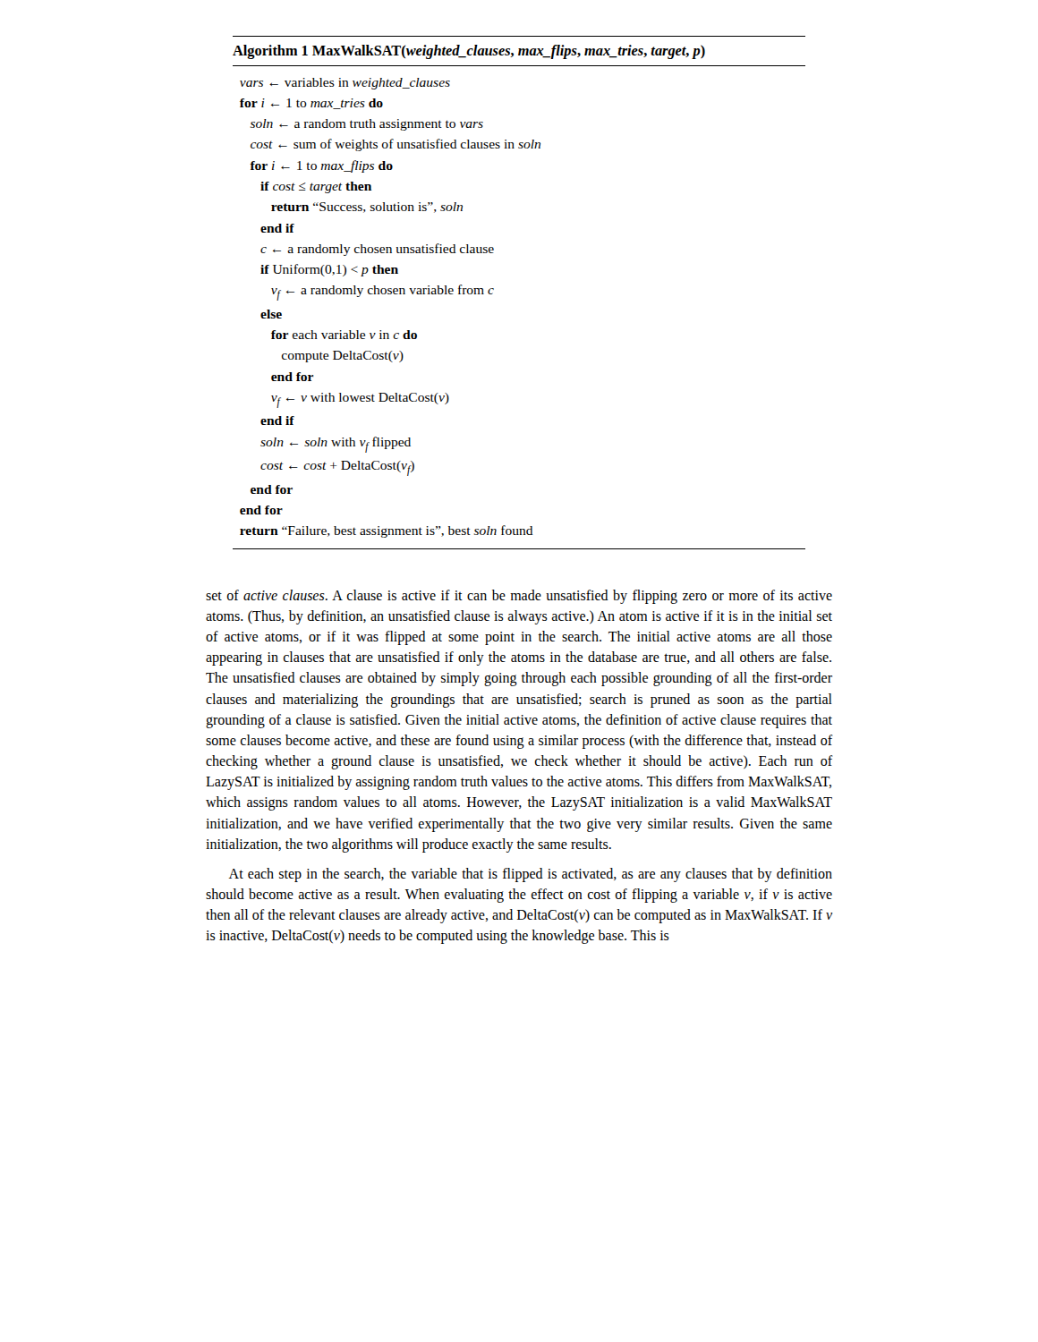Algorithm 1 MaxWalkSAT(weighted_clauses, max_flips, max_tries, target, p)
vars ← variables in weighted_clauses
for i ← 1 to max_tries do
soln ← a random truth assignment to vars
cost ← sum of weights of unsatisfied clauses in soln
for i ← 1 to max_flips do
if cost ≤ target then
return “Success, solution is”, soln
end if
c ← a randomly chosen unsatisfied clause
if Uniform(0,1) < p then
vf ← a randomly chosen variable from c
else
for each variable v in c do
compute DeltaCost(v)
end for
vf ← v with lowest DeltaCost(v)
end if
soln ← soln with vf flipped
cost ← cost + DeltaCost(vf)
end for
end for
return “Failure, best assignment is”, best soln found
set of active clauses. A clause is active if it can be made unsatisfied by flipping zero or more of its active atoms. (Thus, by definition, an unsatisfied clause is always active.) An atom is active if it is in the initial set of active atoms, or if it was flipped at some point in the search. The initial active atoms are all those appearing in clauses that are unsatisfied if only the atoms in the database are true, and all others are false. The unsatisfied clauses are obtained by simply going through each possible grounding of all the first-order clauses and materializing the groundings that are unsatisfied; search is pruned as soon as the partial grounding of a clause is satisfied. Given the initial active atoms, the definition of active clause requires that some clauses become active, and these are found using a similar process (with the difference that, instead of checking whether a ground clause is unsatisfied, we check whether it should be active). Each run of LazySAT is initialized by assigning random truth values to the active atoms. This differs from MaxWalkSAT, which assigns random values to all atoms. However, the LazySAT initialization is a valid MaxWalkSAT initialization, and we have verified experimentally that the two give very similar results. Given the same initialization, the two algorithms will produce exactly the same results.
At each step in the search, the variable that is flipped is activated, as are any clauses that by definition should become active as a result. When evaluating the effect on cost of flipping a variable v, if v is active then all of the relevant clauses are already active, and DeltaCost(v) can be computed as in MaxWalkSAT. If v is inactive, DeltaCost(v) needs to be computed using the knowledge base. This is